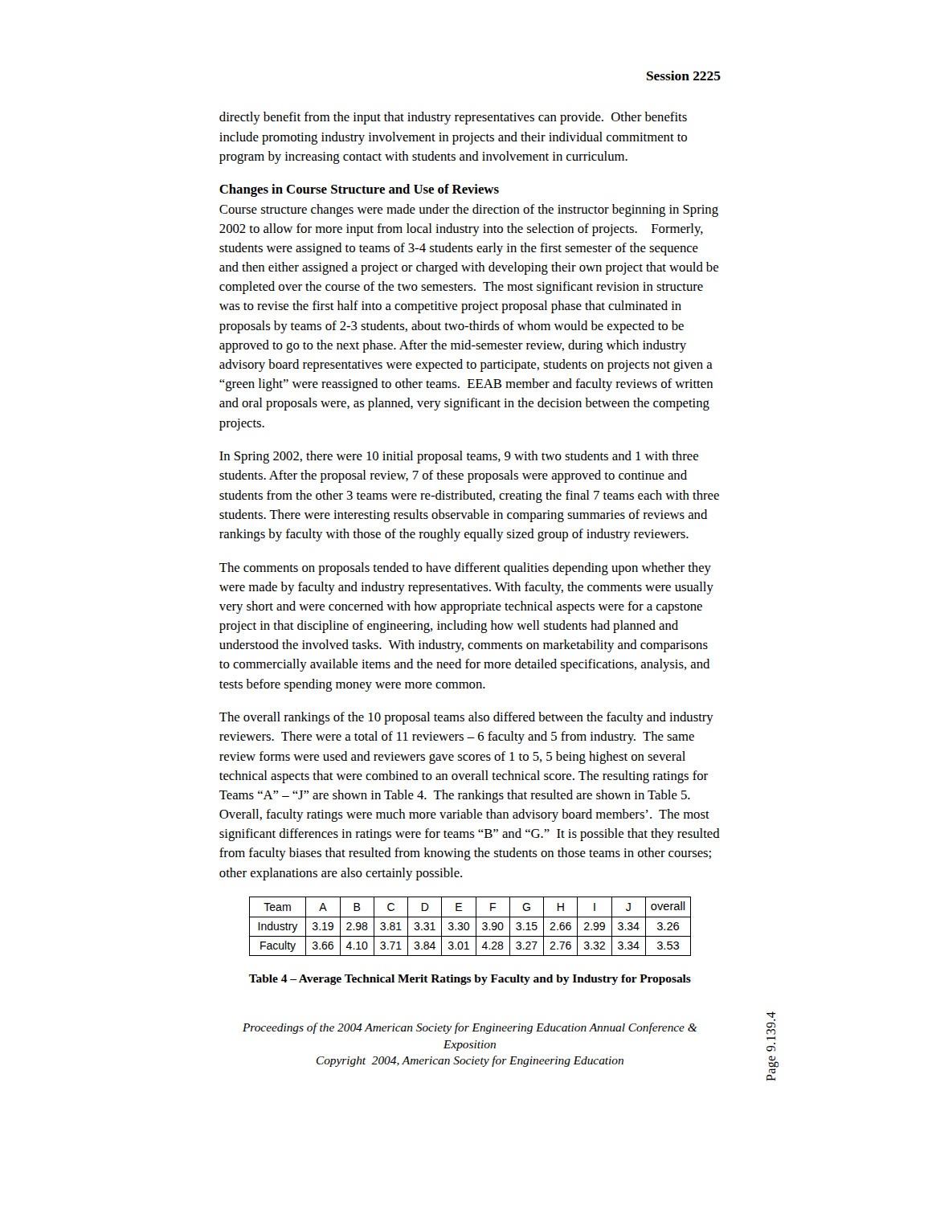Session 2225
directly benefit from the input that industry representatives can provide. Other benefits include promoting industry involvement in projects and their individual commitment to program by increasing contact with students and involvement in curriculum.
Changes in Course Structure and Use of Reviews
Course structure changes were made under the direction of the instructor beginning in Spring 2002 to allow for more input from local industry into the selection of projects. Formerly, students were assigned to teams of 3-4 students early in the first semester of the sequence and then either assigned a project or charged with developing their own project that would be completed over the course of the two semesters. The most significant revision in structure was to revise the first half into a competitive project proposal phase that culminated in proposals by teams of 2-3 students, about two-thirds of whom would be expected to be approved to go to the next phase. After the mid-semester review, during which industry advisory board representatives were expected to participate, students on projects not given a “green light” were reassigned to other teams. EEAB member and faculty reviews of written and oral proposals were, as planned, very significant in the decision between the competing projects.
In Spring 2002, there were 10 initial proposal teams, 9 with two students and 1 with three students. After the proposal review, 7 of these proposals were approved to continue and students from the other 3 teams were re-distributed, creating the final 7 teams each with three students. There were interesting results observable in comparing summaries of reviews and rankings by faculty with those of the roughly equally sized group of industry reviewers.
The comments on proposals tended to have different qualities depending upon whether they were made by faculty and industry representatives. With faculty, the comments were usually very short and were concerned with how appropriate technical aspects were for a capstone project in that discipline of engineering, including how well students had planned and understood the involved tasks. With industry, comments on marketability and comparisons to commercially available items and the need for more detailed specifications, analysis, and tests before spending money were more common.
The overall rankings of the 10 proposal teams also differed between the faculty and industry reviewers. There were a total of 11 reviewers – 6 faculty and 5 from industry. The same review forms were used and reviewers gave scores of 1 to 5, 5 being highest on several technical aspects that were combined to an overall technical score. The resulting ratings for Teams “A” – “J” are shown in Table 4. The rankings that resulted are shown in Table 5. Overall, faculty ratings were much more variable than advisory board members’. The most significant differences in ratings were for teams “B” and “G.” It is possible that they resulted from faculty biases that resulted from knowing the students on those teams in other courses; other explanations are also certainly possible.
| Team | A | B | C | D | E | F | G | H | I | J | overall |
| Industry | 3.19 | 2.98 | 3.81 | 3.31 | 3.30 | 3.90 | 3.15 | 2.66 | 2.99 | 3.34 | 3.26 |
| Faculty | 3.66 | 4.10 | 3.71 | 3.84 | 3.01 | 4.28 | 3.27 | 2.76 | 3.32 | 3.34 | 3.53 |
Table 4 – Average Technical Merit Ratings by Faculty and by Industry for Proposals
Proceedings of the 2004 American Society for Engineering Education Annual Conference & Exposition
Copyright 2004, American Society for Engineering Education
Page 9.139.4